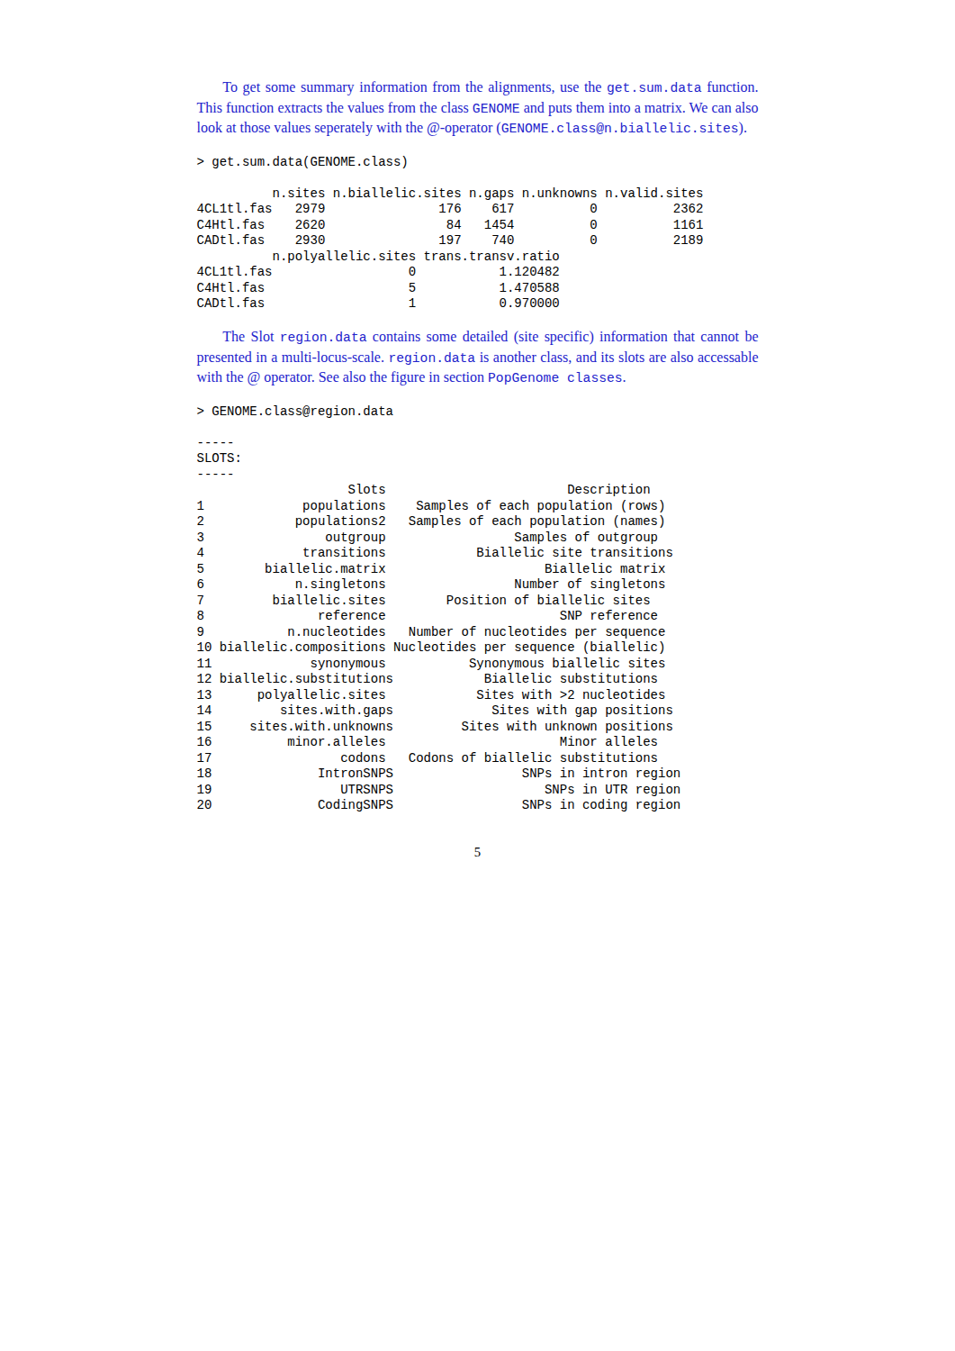To get some summary information from the alignments, use the get.sum.data function. This function extracts the values from the class GENOME and puts them into a matrix. We can also look at those values seperately with the @-operator (GENOME.class@n.biallelic.sites).
> get.sum.data(GENOME.class)

          n.sites n.biallelic.sites n.gaps n.unknowns n.valid.sites
4CL1tl.fas   2979               176    617          0          2362
C4Htl.fas    2620                84   1454          0          1161
CADtl.fas    2930               197    740          0          2189
          n.polyallelic.sites trans.transv.ratio
4CL1tl.fas                  0           1.120482
C4Htl.fas                   5           1.470588
CADtl.fas                   1           0.970000
The Slot region.data contains some detailed (site specific) information that cannot be presented in a multi-locus-scale. region.data is another class, and its slots are also accessable with the @ operator. See also the figure in section PopGenome classes.
> GENOME.class@region.data

-----
SLOTS:
-----
                    Slots                        Description
1             populations    Samples of each population (rows)
2            populations2   Samples of each population (names)
3                outgroup                 Samples of outgroup
4             transitions            Biallelic site transitions
5        biallelic.matrix                     Biallelic matrix
6            n.singletons                 Number of singletons
7         biallelic.sites        Position of biallelic sites
8               reference                       SNP reference
9           n.nucleotides   Number of nucleotides per sequence
10 biallelic.compositions Nucleotides per sequence (biallelic)
11             synonymous           Synonymous biallelic sites
12 biallelic.substitutions            Biallelic substitutions
13      polyallelic.sites            Sites with >2 nucleotides
14         sites.with.gaps             Sites with gap positions
15     sites.with.unknowns         Sites with unknown positions
16          minor.alleles                       Minor alleles
17                 codons   Codons of biallelic substitutions
18              IntronSNPS                 SNPs in intron region
19                 UTRSNPS                    SNPs in UTR region
20              CodingSNPS                 SNPs in coding region
5